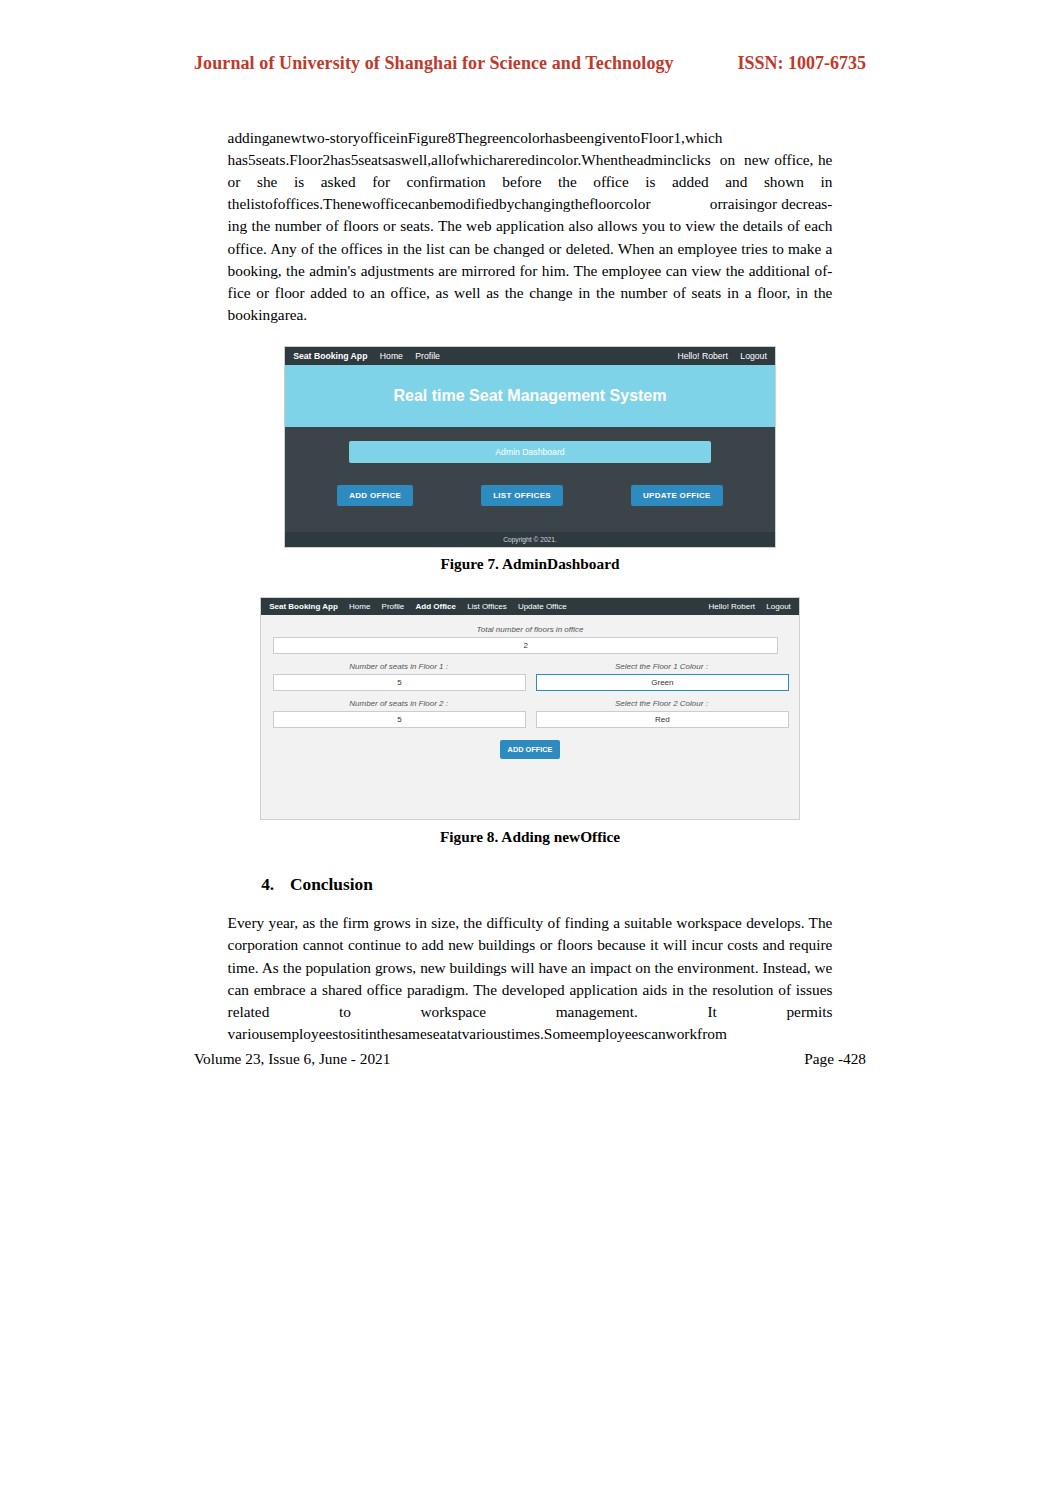Journal of University of Shanghai for Science and Technology
ISSN: 1007-6735
addinganewtwo-storyofficeinFigure8ThegreencolorhasbeengiventoFloor1,which has5seats.Floor2has5seatsaswell,allofwhichareredincolor.Whentheadminclicks on new office, he or she is asked for confirmation before the office is added and shown in thelistofoffices.Thenewofficecanbemodifiedbychangingthefloorcolor orraisingor decreasing the number of floors or seats. The web application also allows you to view the details of each office. Any of the offices in the list can be changed or deleted. When an employee tries to make a booking, the admin's adjustments are mirrored for him. The employee can view the additional office or floor added to an office, as well as the change in the number of seats in a floor, in the bookingarea.
Seat Booking App Home Profile
Hello! Robert Logout
Real time Seat Management System
Admin Dashboard
ADD OFFICE
LIST OFFICES
UPDATE OFFICE
Copyright © 2021.
Figure 7. AdminDashboard
Seat Booking App Home Profile Add Office List Offices Update Office
Hello! Robert Logout
Total number of floors in office
2
Number of seats in Floor 1 :
5
Select the Floor 1 Colour :
Green
Number of seats in Floor 2 :
5
Select the Floor 2 Colour :
Red
ADD OFFICE
Figure 8. Adding newOffice
4. Conclusion
Every year, as the firm grows in size, the difficulty of finding a suitable workspace develops. The corporation cannot continue to add new buildings or floors because it will incur costs and require time. As the population grows, new buildings will have an impact on the environment. Instead, we can embrace a shared office paradigm. The developed application aids in the resolution of issues related to workspace management. It permits variousemployeestositinthesameseatatvarioustimes.Someemployeescanworkfrom
Volume 23, Issue 6, June - 2021
Page -428